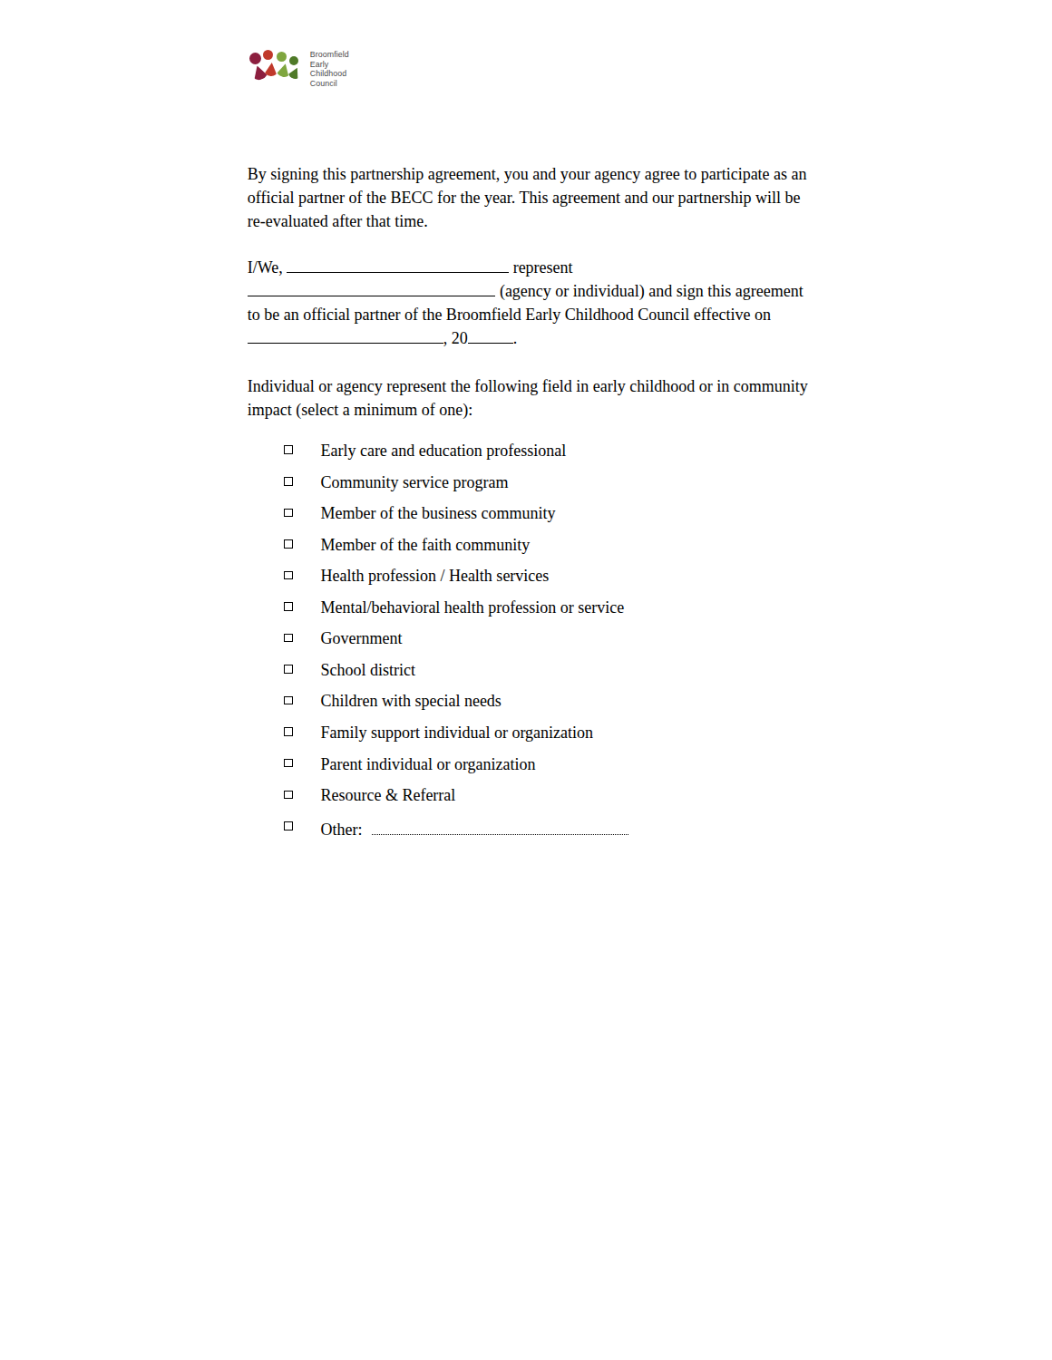Broomfield
Early
Childhood
Council
By signing this partnership agreement, you and your agency agree to participate as an official partner of the BECC for the year. This agreement and our partnership will be re-evaluated after that time.
I/We, represent (agency or individual) and sign this agreement to be an official partner of the Broomfield Early Childhood Council effective on , 20 .
Individual or agency represent the following field in early childhood or in community impact (select a minimum of one):
Early care and education professional
Community service program
Member of the business community
Member of the faith community
Health profession / Health services
Mental/behavioral health profession or service
Government
School district
Children with special needs
Family support individual or organization
Parent individual or organization
Resource & Referral
Other: